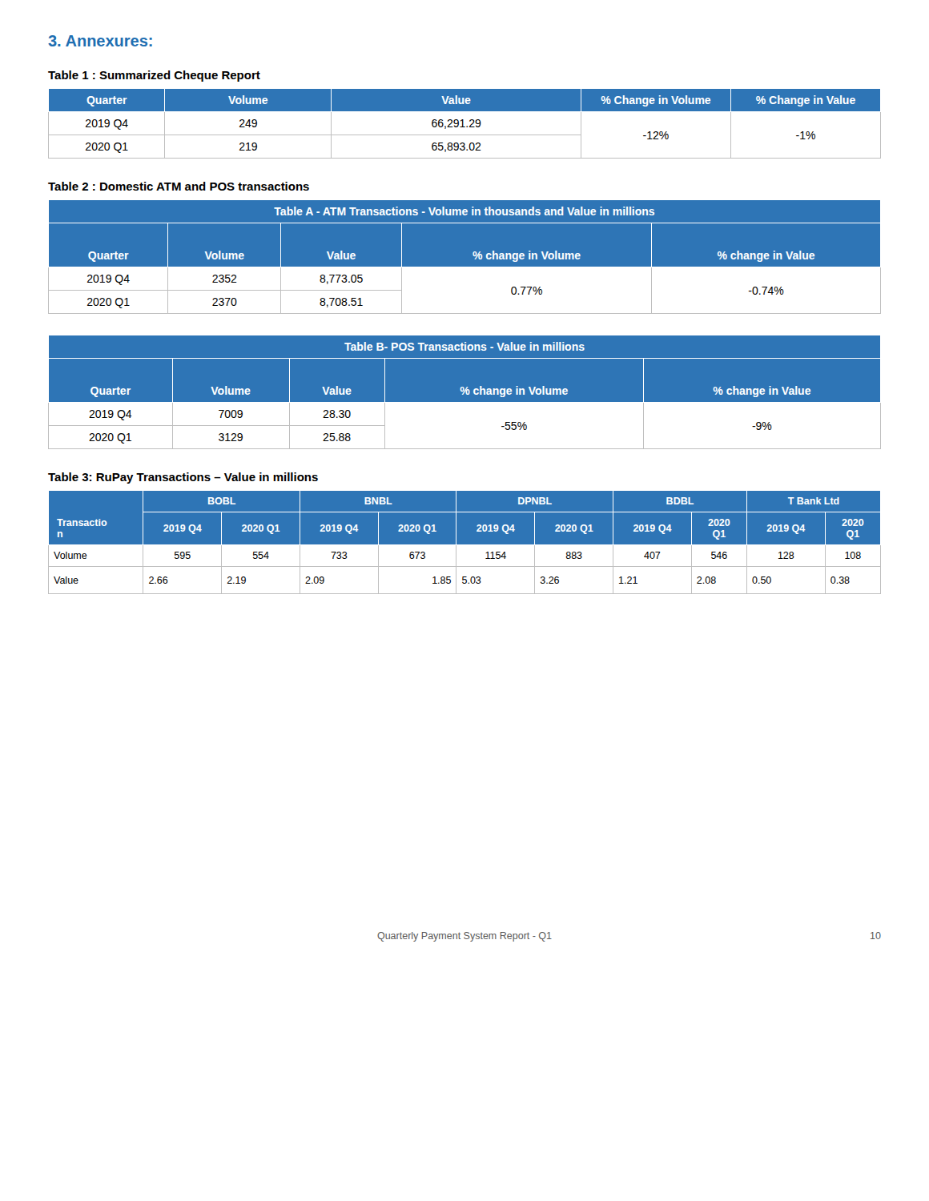3. Annexures:
Table 1 : Summarized Cheque Report
| Quarter | Volume | Value | % Change in Volume | % Change in Value |
| --- | --- | --- | --- | --- |
| 2019 Q4 | 249 | 66,291.29 | -12% | -1% |
| 2020 Q1 | 219 | 65,893.02 |
Table 2 : Domestic ATM and POS transactions
| Table A - ATM Transactions - Volume in thousands and Value in millions |
| --- |
| Quarter | Volume | Value | % change in Volume | % change in Value |
| 2019 Q4 | 2352 | 8,773.05 | 0.77% | -0.74% |
| 2020 Q1 | 2370 | 8,708.51 |
| Table B- POS Transactions - Value in millions |
| --- |
| Quarter | Volume | Value | % change in Volume | % change in Value |
| 2019 Q4 | 7009 | 28.30 | -55% | -9% |
| 2020 Q1 | 3129 | 25.88 |
Table 3: RuPay Transactions – Value in millions
| Transactio n | BOBL | BNBL | DPNBL | BDBL | T Bank Ltd |
| --- | --- | --- | --- | --- | --- |
| 2019 Q4 | 2020 Q1 | 2019 Q4 | 2020 Q1 | 2019 Q4 | 2020 Q1 | 2019 Q4 | 2020 Q1 | 2019 Q4 | 2020 Q1 |
| Volume | 595 | 554 | 733 | 673 | 1154 | 883 | 407 | 546 | 128 | 108 |
| Value | 2.66 | 2.19 | 2.09 | 1.85 | 5.03 | 3.26 | 1.21 | 2.08 | 0.50 | 0.38 |
Quarterly Payment System Report - Q1 10